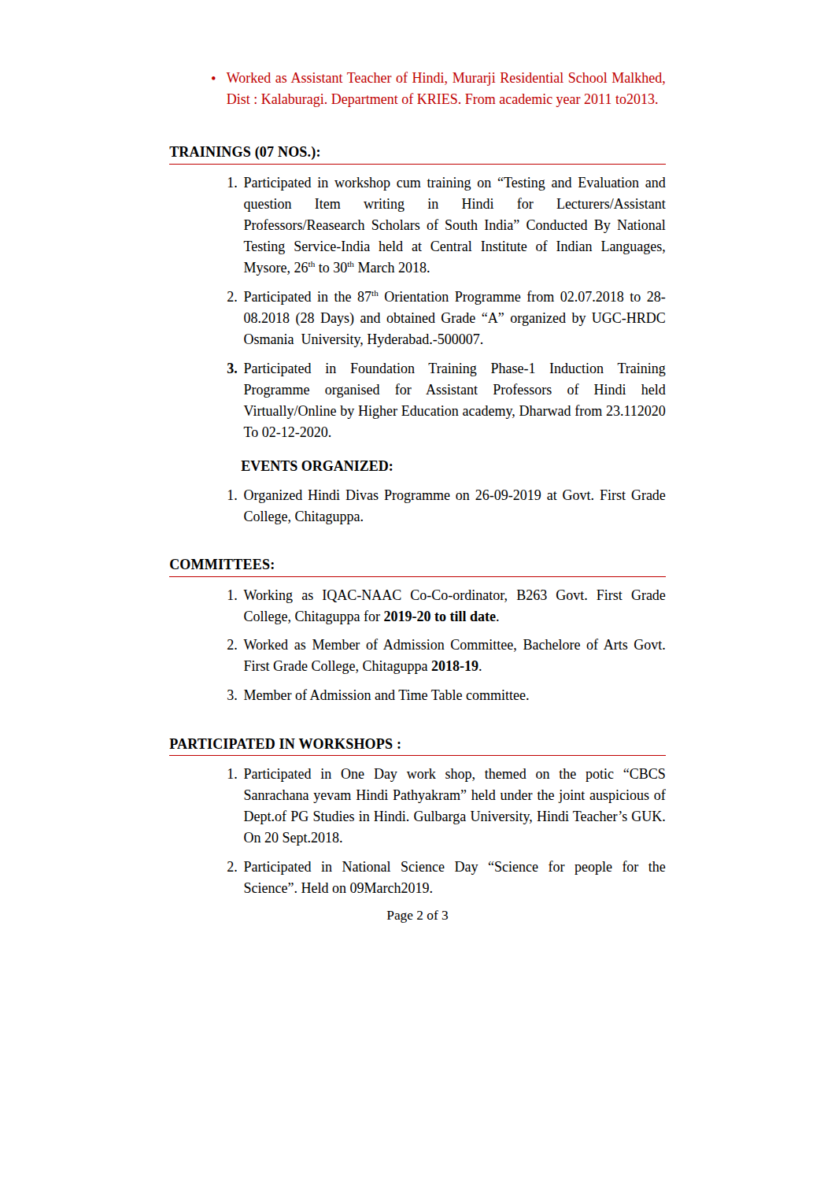Worked as Assistant Teacher of Hindi, Murarji Residential School Malkhed, Dist : Kalaburagi. Department of KRIES. From academic year 2011 to2013.
TRAININGS (07 NOS.):
Participated in workshop cum training on “Testing and Evaluation and question Item writing in Hindi for Lecturers/Assistant Professors/Reasearch Scholars of South India” Conducted By National Testing Service-India held at Central Institute of Indian Languages, Mysore, 26th to 30th March 2018.
Participated in the 87th Orientation Programme from 02.07.2018 to 28-08.2018 (28 Days) and obtained Grade “A” organized by UGC-HRDC Osmania University, Hyderabad.-500007.
Participated in Foundation Training Phase-1 Induction Training Programme organised for Assistant Professors of Hindi held Virtually/Online by Higher Education academy, Dharwad from 23.112020 To 02-12-2020.
EVENTS ORGANIZED:
Organized Hindi Divas Programme on 26-09-2019 at Govt. First Grade College, Chitaguppa.
COMMITTEES:
Working as IQAC-NAAC Co-Co-ordinator, B263 Govt. First Grade College, Chitaguppa for 2019-20 to till date.
Worked as Member of Admission Committee, Bachelore of Arts Govt. First Grade College, Chitaguppa 2018-19.
Member of Admission and Time Table committee.
PARTICIPATED IN WORKSHOPS :
Participated in One Day work shop, themed on the potic “CBCS Sanrachana yevam Hindi Pathyakram” held under the joint auspicious of Dept.of PG Studies in Hindi. Gulbarga University, Hindi Teacher’s GUK. On 20 Sept.2018.
Participated in National Science Day “Science for people for the Science”. Held on 09March2019.
Page 2 of 3